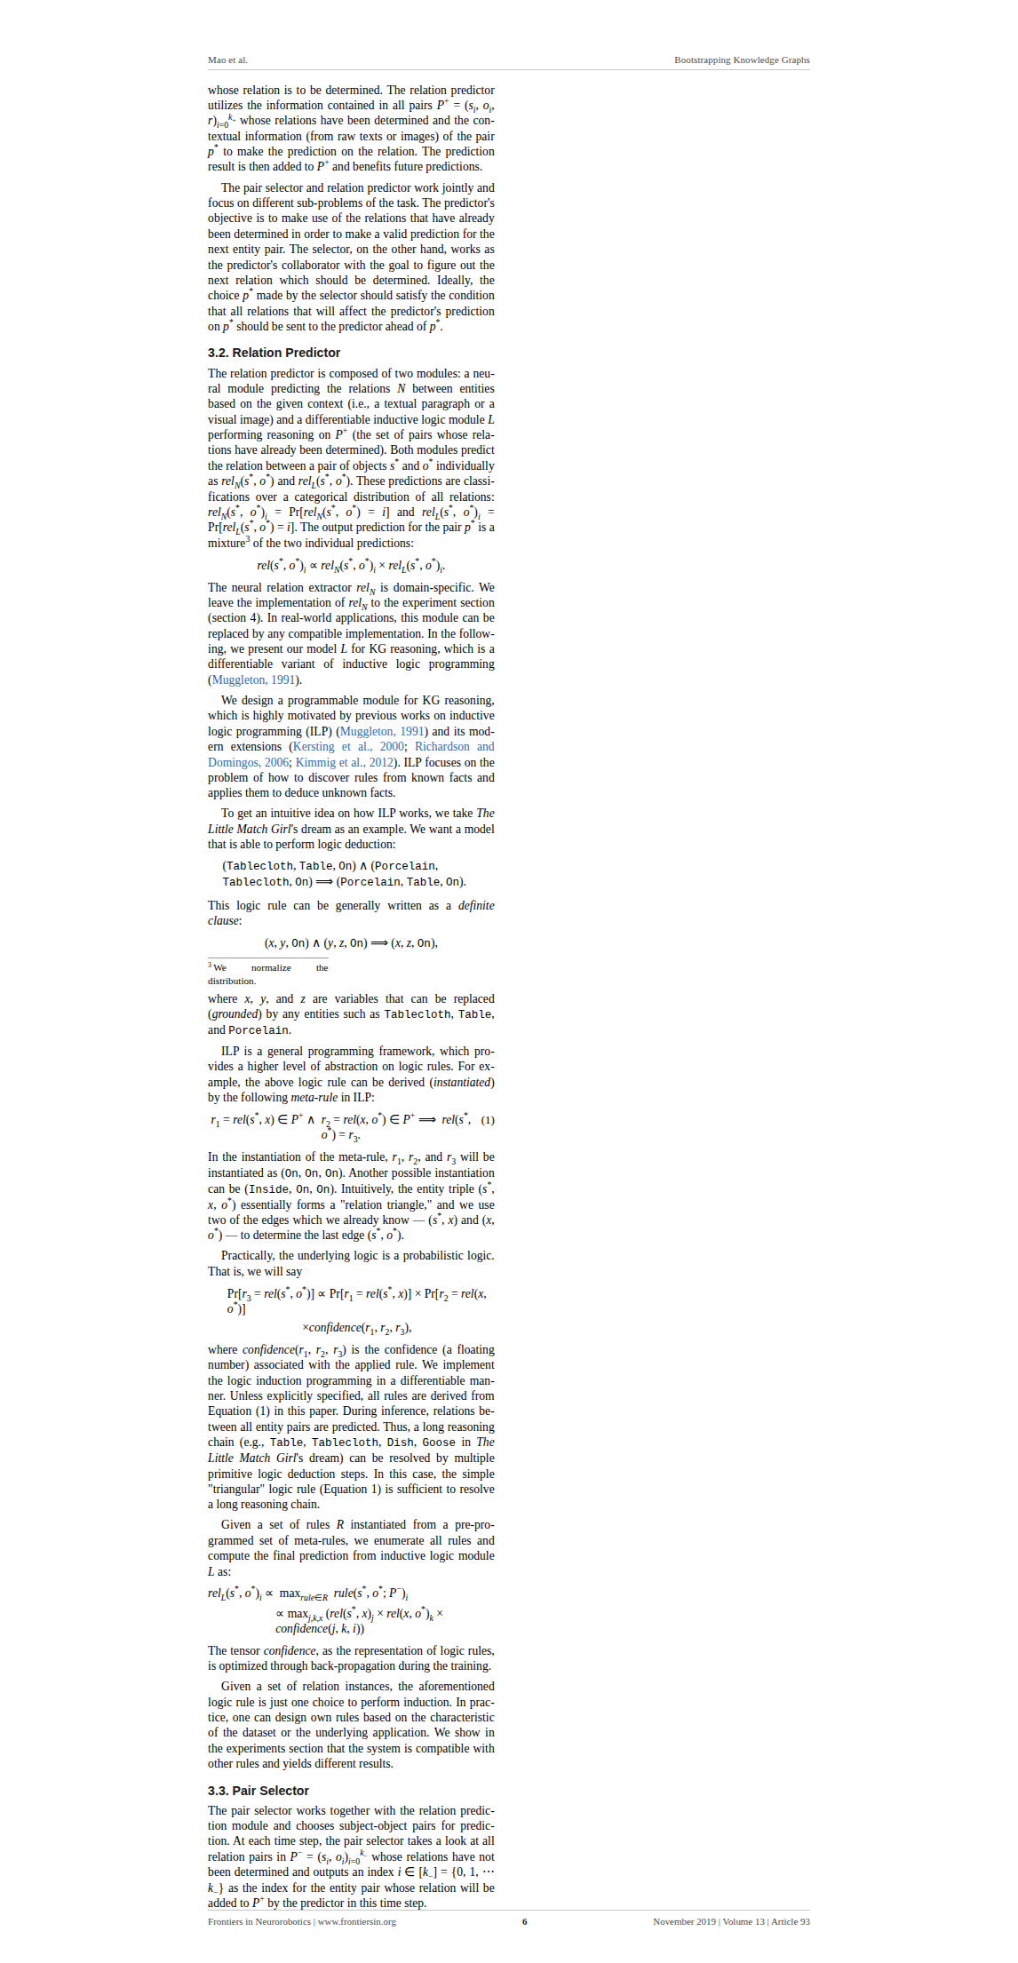Mao et al.
Bootstrapping Knowledge Graphs
whose relation is to be determined. The relation predictor utilizes the information contained in all pairs P+ = (si, oi, r)i=0k+ whose relations have been determined and the contextual information (from raw texts or images) of the pair p* to make the prediction on the relation. The prediction result is then added to P+ and benefits future predictions.
The pair selector and relation predictor work jointly and focus on different sub-problems of the task. The predictor's objective is to make use of the relations that have already been determined in order to make a valid prediction for the next entity pair. The selector, on the other hand, works as the predictor's collaborator with the goal to figure out the next relation which should be determined. Ideally, the choice p* made by the selector should satisfy the condition that all relations that will affect the predictor's prediction on p* should be sent to the predictor ahead of p*.
3.2. Relation Predictor
The relation predictor is composed of two modules: a neural module predicting the relations N between entities based on the given context (i.e., a textual paragraph or a visual image) and a differentiable inductive logic module L performing reasoning on P+ (the set of pairs whose relations have already been determined). Both modules predict the relation between a pair of objects s* and o* individually as relN(s*, o*) and relL(s*, o*). These predictions are classifications over a categorical distribution of all relations: relN(s*, o*)i = Pr[relN(s*, o*) = i] and relL(s*, o*)i = Pr[relL(s*, o*) = i]. The output prediction for the pair p* is a mixture3 of the two individual predictions:
rel(s*, o*)i ∝ relN(s*, o*)i × relL(s*, o*)i.
The neural relation extractor relN is domain-specific. We leave the implementation of relN to the experiment section (section 4). In real-world applications, this module can be replaced by any compatible implementation. In the following, we present our model L for KG reasoning, which is a differentiable variant of inductive logic programming (Muggleton, 1991).
We design a programmable module for KG reasoning, which is highly motivated by previous works on inductive logic programming (ILP) (Muggleton, 1991) and its modern extensions (Kersting et al., 2000; Richardson and Domingos, 2006; Kimmig et al., 2012). ILP focuses on the problem of how to discover rules from known facts and applies them to deduce unknown facts.
To get an intuitive idea on how ILP works, we take The Little Match Girl's dream as an example. We want a model that is able to perform logic deduction:
(Tablecloth, Table, On) ∧ (Porcelain,
Tablecloth, On) ⟹ (Porcelain, Table, On).
This logic rule can be generally written as a definite clause:
(x, y, On) ∧ (y, z, On) ⟹ (x, z, On),
3We normalize the distribution.
where x, y, and z are variables that can be replaced (grounded) by any entities such as Tablecloth, Table, and Porcelain.
ILP is a general programming framework, which provides a higher level of abstraction on logic rules. For example, the above logic rule can be derived (instantiated) by the following meta-rule in ILP:
r1 = rel(s*, x) ∈ P+ ∧ r2 = rel(x, o*) ∈ P+ ⟹ rel(s*, o*) = r3.
(1)
In the instantiation of the meta-rule, r1, r2, and r3 will be instantiated as (On, On, On). Another possible instantiation can be (Inside, On, On). Intuitively, the entity triple (s*, x, o*) essentially forms a "relation triangle," and we use two of the edges which we already know — (s*, x) and (x, o*) — to determine the last edge (s*, o*).
Practically, the underlying logic is a probabilistic logic. That is, we will say
Pr[r3 = rel(s*, o*)] ∝ Pr[r1 = rel(s*, x)] × Pr[r2 = rel(x, o*)]
×confidence(r1, r2, r3),
where confidence(r1, r2, r3) is the confidence (a floating number) associated with the applied rule. We implement the logic induction programming in a differentiable manner. Unless explicitly specified, all rules are derived from Equation (1) in this paper. During inference, relations between all entity pairs are predicted. Thus, a long reasoning chain (e.g., Table, Tablecloth, Dish, Goose in The Little Match Girl's dream) can be resolved by multiple primitive logic deduction steps. In this case, the simple "triangular" logic rule (Equation 1) is sufficient to resolve a long reasoning chain.
Given a set of rules R instantiated from a pre-programmed set of meta-rules, we enumerate all rules and compute the final prediction from inductive logic module L as:
relL(s*, o*)i ∝ maxrule∈R rule(s*, o*; P−)i
∝ maxj,k,x (rel(s*, x)j × rel(x, o*)k × confidence(j, k, i))
The tensor confidence, as the representation of logic rules, is optimized through back-propagation during the training.
Given a set of relation instances, the aforementioned logic rule is just one choice to perform induction. In practice, one can design own rules based on the characteristic of the dataset or the underlying application. We show in the experiments section that the system is compatible with other rules and yields different results.
3.3. Pair Selector
The pair selector works together with the relation prediction module and chooses subject-object pairs for prediction. At each time step, the pair selector takes a look at all relation pairs in P− = (si, oi)i=0k− whose relations have not been determined and outputs an index i ∈ [k−] = {0, 1, ⋯ k−} as the index for the entity pair whose relation will be added to P+ by the predictor in this time step.
Frontiers in Neurorobotics | www.frontiersin.org
6
November 2019 | Volume 13 | Article 93